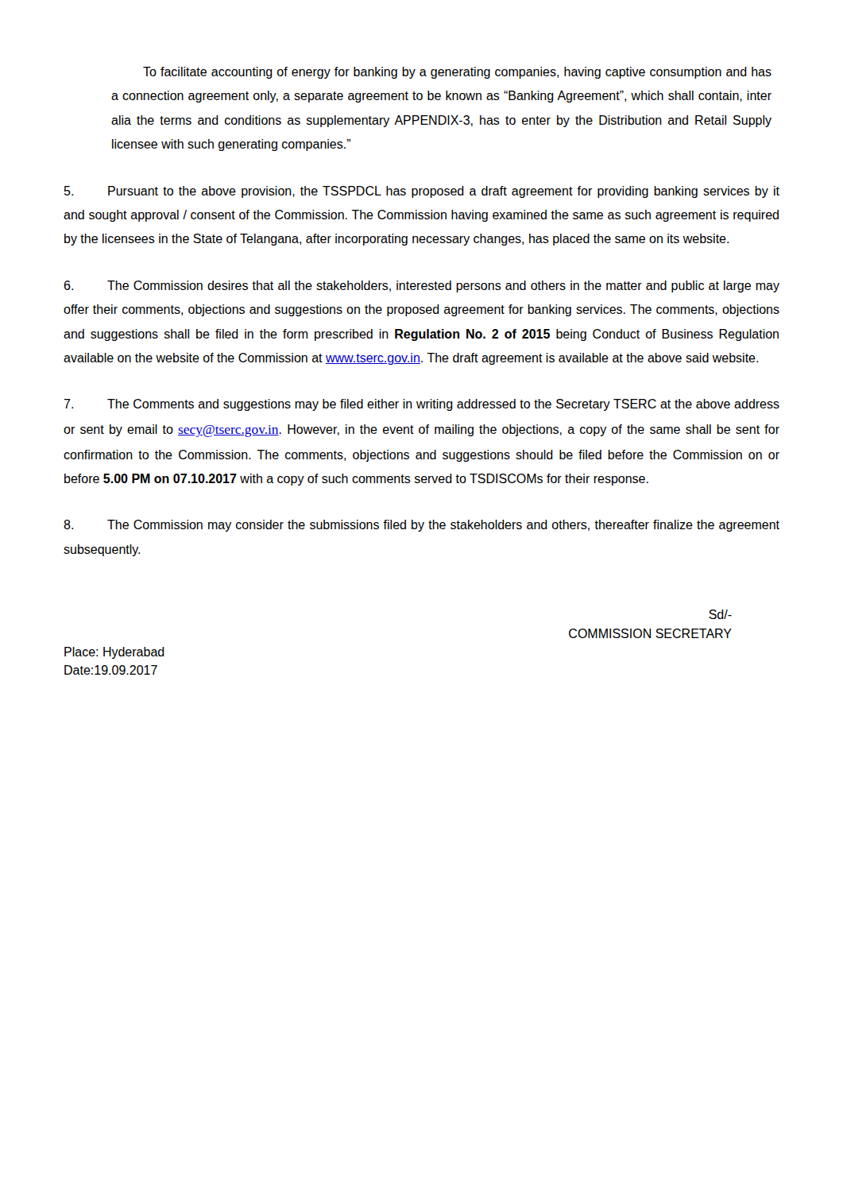To facilitate accounting of energy for banking by a generating companies, having captive consumption and has a connection agreement only, a separate agreement to be known as “Banking Agreement”, which shall contain, inter alia the terms and conditions as supplementary APPENDIX-3, has to enter by the Distribution and Retail Supply licensee with such generating companies.”
5. Pursuant to the above provision, the TSSPDCL has proposed a draft agreement for providing banking services by it and sought approval / consent of the Commission. The Commission having examined the same as such agreement is required by the licensees in the State of Telangana, after incorporating necessary changes, has placed the same on its website.
6. The Commission desires that all the stakeholders, interested persons and others in the matter and public at large may offer their comments, objections and suggestions on the proposed agreement for banking services. The comments, objections and suggestions shall be filed in the form prescribed in Regulation No. 2 of 2015 being Conduct of Business Regulation available on the website of the Commission at www.tserc.gov.in. The draft agreement is available at the above said website.
7. The Comments and suggestions may be filed either in writing addressed to the Secretary TSERC at the above address or sent by email to secy@tserc.gov.in. However, in the event of mailing the objections, a copy of the same shall be sent for confirmation to the Commission. The comments, objections and suggestions should be filed before the Commission on or before 5.00 PM on 07.10.2017 with a copy of such comments served to TSDISCOMs for their response.
8. The Commission may consider the submissions filed by the stakeholders and others, thereafter finalize the agreement subsequently.
Sd/-
COMMISSION SECRETARY
Place: Hyderabad
Date:19.09.2017